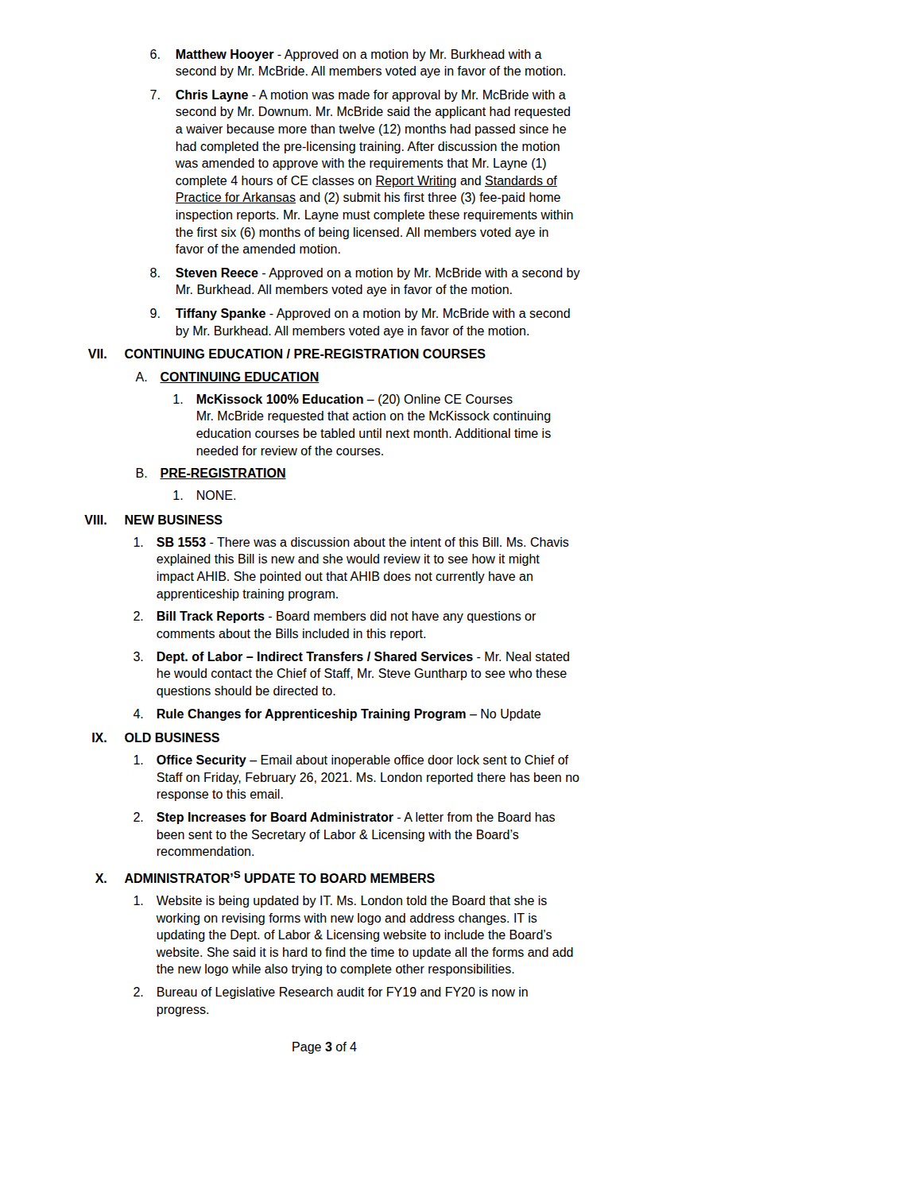Matthew Hooyer - Approved on a motion by Mr. Burkhead with a second by Mr. McBride. All members voted aye in favor of the motion.
Chris Layne - A motion was made for approval by Mr. McBride with a second by Mr. Downum. Mr. McBride said the applicant had requested a waiver because more than twelve (12) months had passed since he had completed the pre-licensing training. After discussion the motion was amended to approve with the requirements that Mr. Layne (1) complete 4 hours of CE classes on Report Writing and Standards of Practice for Arkansas and (2) submit his first three (3) fee-paid home inspection reports. Mr. Layne must complete these requirements within the first six (6) months of being licensed. All members voted aye in favor of the amended motion.
Steven Reece - Approved on a motion by Mr. McBride with a second by Mr. Burkhead. All members voted aye in favor of the motion.
Tiffany Spanke - Approved on a motion by Mr. McBride with a second by Mr. Burkhead. All members voted aye in favor of the motion.
Continuing Education / Pre-Registration Courses
Continuing Education
McKissock 100% Education – (20) Online CE Courses
Mr. McBride requested that action on the McKissock continuing education courses be tabled until next month. Additional time is needed for review of the courses.
Pre-Registration
NONE.
New Business
SB 1553 - There was a discussion about the intent of this Bill. Ms. Chavis explained this Bill is new and she would review it to see how it might impact AHIB. She pointed out that AHIB does not currently have an apprenticeship training program.
Bill Track Reports - Board members did not have any questions or comments about the Bills included in this report.
Dept. of Labor – Indirect Transfers / Shared Services - Mr. Neal stated he would contact the Chief of Staff, Mr. Steve Guntharp to see who these questions should be directed to.
Rule Changes for Apprenticeship Training Program – No Update
Old Business
Office Security – Email about inoperable office door lock sent to Chief of Staff on Friday, February 26, 2021. Ms. London reported there has been no response to this email.
Step Increases for Board Administrator - A letter from the Board has been sent to the Secretary of Labor & Licensing with the Board’s recommendation.
Administrator’s Update to Board Members
Website is being updated by IT. Ms. London told the Board that she is working on revising forms with new logo and address changes. IT is updating the Dept. of Labor & Licensing website to include the Board’s website. She said it is hard to find the time to update all the forms and add the new logo while also trying to complete other responsibilities.
Bureau of Legislative Research audit for FY19 and FY20 is now in progress.
Page 3 of 4